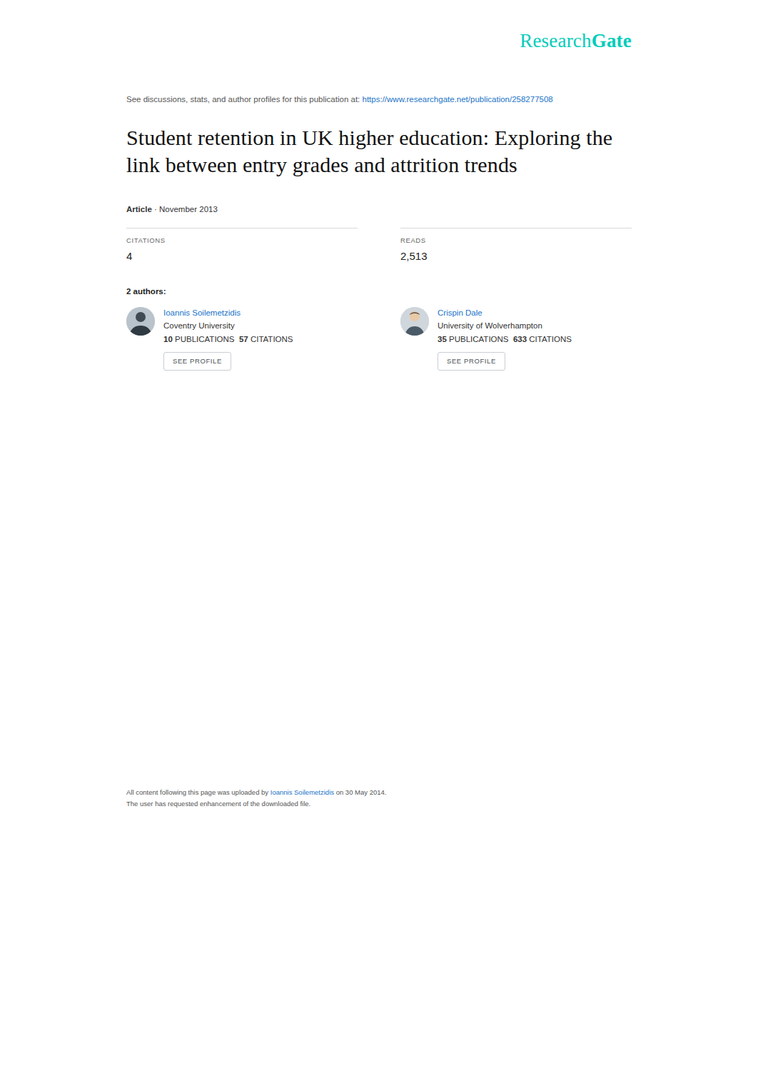ResearchGate
See discussions, stats, and author profiles for this publication at: https://www.researchgate.net/publication/258277508
Student retention in UK higher education: Exploring the link between entry grades and attrition trends
Article · November 2013
Citations
4
Reads
2,513
2 authors:
Ioannis Soilemetzidis
Coventry University
10 PUBLICATIONS 57 CITATIONS
SEE PROFILE
Crispin Dale
University of Wolverhampton
35 PUBLICATIONS 633 CITATIONS
SEE PROFILE
All content following this page was uploaded by Ioannis Soilemetzidis on 30 May 2014.
The user has requested enhancement of the downloaded file.